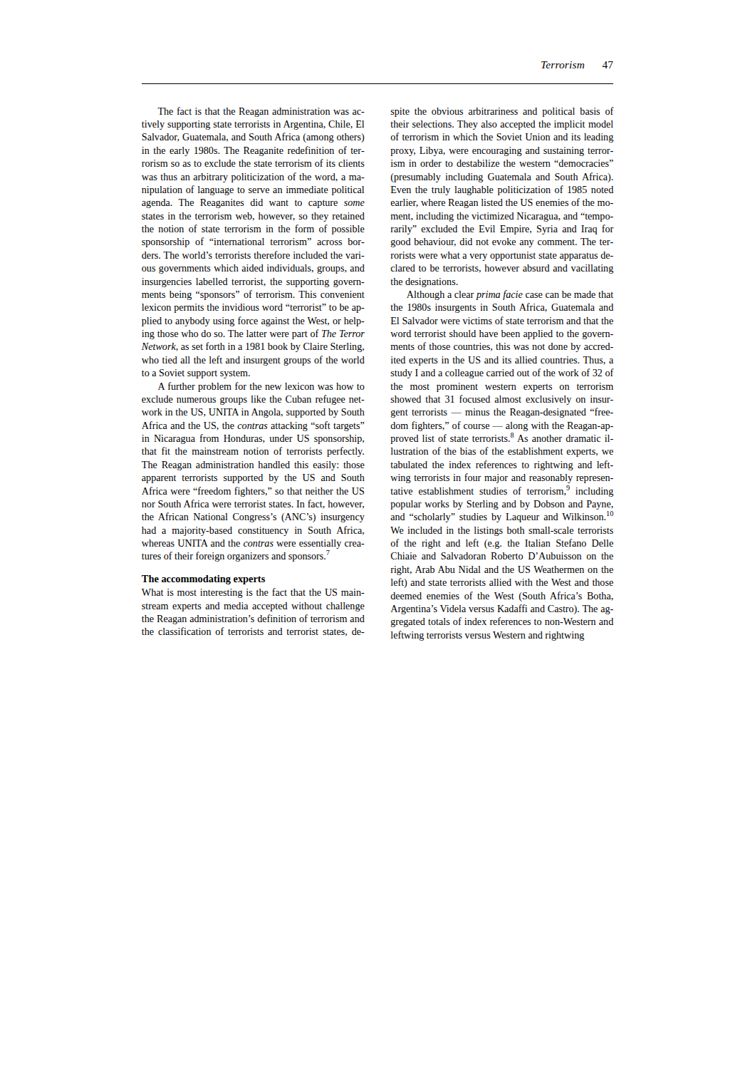Terrorism 47
The fact is that the Reagan administration was actively supporting state terrorists in Argentina, Chile, El Salvador, Guatemala, and South Africa (among others) in the early 1980s. The Reaganite redefinition of terrorism so as to exclude the state terrorism of its clients was thus an arbitrary politicization of the word, a manipulation of language to serve an immediate political agenda. The Reaganites did want to capture some states in the terrorism web, however, so they retained the notion of state terrorism in the form of possible sponsorship of “international terrorism” across borders. The world’s terrorists therefore included the various governments which aided individuals, groups, and insurgencies labelled terrorist, the supporting governments being “sponsors” of terrorism. This convenient lexicon permits the invidious word “terrorist” to be applied to anybody using force against the West, or helping those who do so. The latter were part of The Terror Network, as set forth in a 1981 book by Claire Sterling, who tied all the left and insurgent groups of the world to a Soviet support system.
A further problem for the new lexicon was how to exclude numerous groups like the Cuban refugee network in the US, UNITA in Angola, supported by South Africa and the US, the contras attacking “soft targets” in Nicaragua from Honduras, under US sponsorship, that fit the mainstream notion of terrorists perfectly. The Reagan administration handled this easily: those apparent terrorists supported by the US and South Africa were “freedom fighters,” so that neither the US nor South Africa were terrorist states. In fact, however, the African National Congress’s (ANC’s) insurgency had a majority-based constituency in South Africa, whereas UNITA and the contras were essentially creatures of their foreign organizers and sponsors.7
The accommodating experts
What is most interesting is the fact that the US mainstream experts and media accepted without challenge the Reagan administration’s definition of terrorism and the classification of terrorists and terrorist states, despite the obvious arbitrariness and political basis of their selections. They also accepted the implicit model of terrorism in which the Soviet Union and its leading proxy, Libya, were encouraging and sustaining terrorism in order to destabilize the western “democracies” (presumably including Guatemala and South Africa). Even the truly laughable politicization of 1985 noted earlier, where Reagan listed the US enemies of the moment, including the victimized Nicaragua, and “temporarily” excluded the Evil Empire, Syria and Iraq for good behaviour, did not evoke any comment. The terrorists were what a very opportunist state apparatus declared to be terrorists, however absurd and vacillating the designations.
Although a clear prima facie case can be made that the 1980s insurgents in South Africa, Guatemala and El Salvador were victims of state terrorism and that the word terrorist should have been applied to the governments of those countries, this was not done by accredited experts in the US and its allied countries. Thus, a study I and a colleague carried out of the work of 32 of the most prominent western experts on terrorism showed that 31 focused almost exclusively on insurgent terrorists — minus the Reagan-designated “freedom fighters,” of course — along with the Reagan-approved list of state terrorists.8 As another dramatic illustration of the bias of the establishment experts, we tabulated the index references to rightwing and leftwing terrorists in four major and reasonably representative establishment studies of terrorism,9 including popular works by Sterling and by Dobson and Payne, and “scholarly” studies by Laqueur and Wilkinson.10 We included in the listings both small-scale terrorists of the right and left (e.g. the Italian Stefano Delle Chiaie and Salvadoran Roberto D’Aubuisson on the right, Arab Abu Nidal and the US Weathermen on the left) and state terrorists allied with the West and those deemed enemies of the West (South Africa’s Botha, Argentina’s Videla versus Kadaffi and Castro). The aggregated totals of index references to non-Western and leftwing terrorists versus Western and rightwing